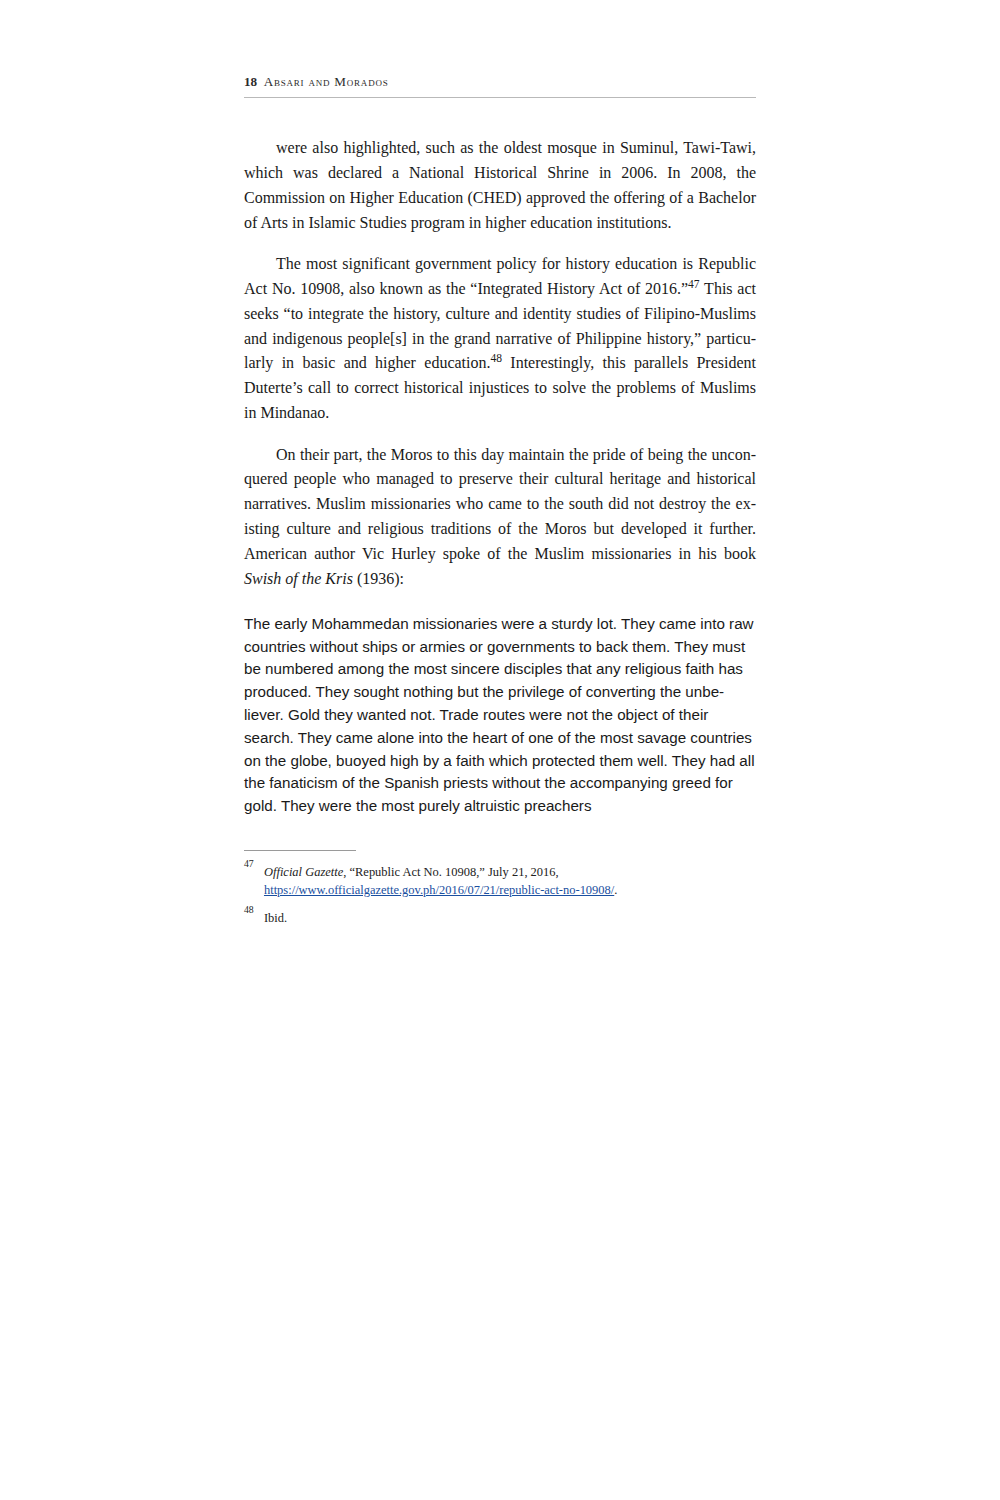18 Absari and Morados
were also highlighted, such as the oldest mosque in Suminul, Tawi-Tawi, which was declared a National Historical Shrine in 2006. In 2008, the Commission on Higher Education (CHED) approved the offering of a Bachelor of Arts in Islamic Studies program in higher education institutions.
The most significant government policy for history education is Republic Act No. 10908, also known as the “Integrated History Act of 2016.”47 This act seeks “to integrate the history, culture and identity studies of Filipino-Muslims and indigenous people[s] in the grand narrative of Philippine history,” particularly in basic and higher education.48 Interestingly, this parallels President Duterte’s call to correct historical injustices to solve the problems of Muslims in Mindanao.
On their part, the Moros to this day maintain the pride of being the unconquered people who managed to preserve their cultural heritage and historical narratives. Muslim missionaries who came to the south did not destroy the existing culture and religious traditions of the Moros but developed it further. American author Vic Hurley spoke of the Muslim missionaries in his book Swish of the Kris (1936):
The early Mohammedan missionaries were a sturdy lot. They came into raw countries without ships or armies or governments to back them. They must be numbered among the most sincere disciples that any religious faith has produced. They sought nothing but the privilege of converting the unbeliever. Gold they wanted not. Trade routes were not the object of their search. They came alone into the heart of one of the most savage countries on the globe, buoyed high by a faith which protected them well. They had all the fanaticism of the Spanish priests without the accompanying greed for gold. They were the most purely altruistic preachers
47Official Gazette, “Republic Act No. 10908,” July 21, 2016, https://www.officialgazette.gov.ph/2016/07/21/republic-act-no-10908/.
48Ibid.